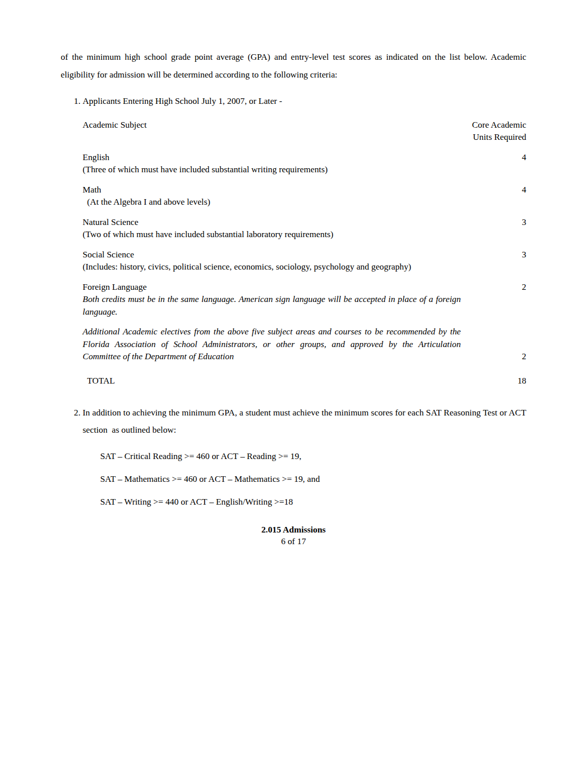of the minimum high school grade point average (GPA) and entry-level test scores as indicated on the list below. Academic eligibility for admission will be determined according to the following criteria:
Applicants Entering High School July 1, 2007, or Later -
| Academic Subject | Core Academic Units Required |
| English (Three of which must have included substantial writing requirements) | 4 |
| Math (At the Algebra I and above levels) | 4 |
| Natural Science (Two of which must have included substantial laboratory requirements) | 3 |
| Social Science (Includes: history, civics, political science, economics, sociology, psychology and geography) | 3 |
| Foreign Language Both credits must be in the same language. American sign language will be accepted in place of a foreign language. | 2 |
| Additional Academic electives from the above five subject areas and courses to be recommended by the Florida Association of School Administrators, or other groups, and approved by the Articulation Committee of the Department of Education | 2 |
| TOTAL | 18 |
In addition to achieving the minimum GPA, a student must achieve the minimum scores for each SAT Reasoning Test or ACT section as outlined below:
SAT – Critical Reading >= 460 or ACT – Reading >= 19,
SAT – Mathematics >= 460 or ACT – Mathematics >= 19, and
SAT – Writing >= 440 or ACT – English/Writing >=18
2.015 Admissions
6 of 17